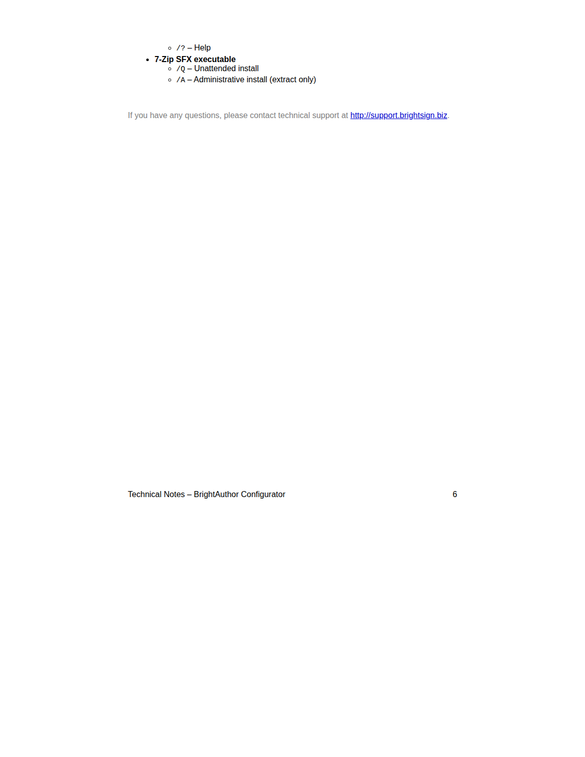/? – Help
7-Zip SFX executable
/Q – Unattended install
/A – Administrative install (extract only)
If you have any questions, please contact technical support at http://support.brightsign.biz.
Technical Notes – BrightAuthor Configurator 6